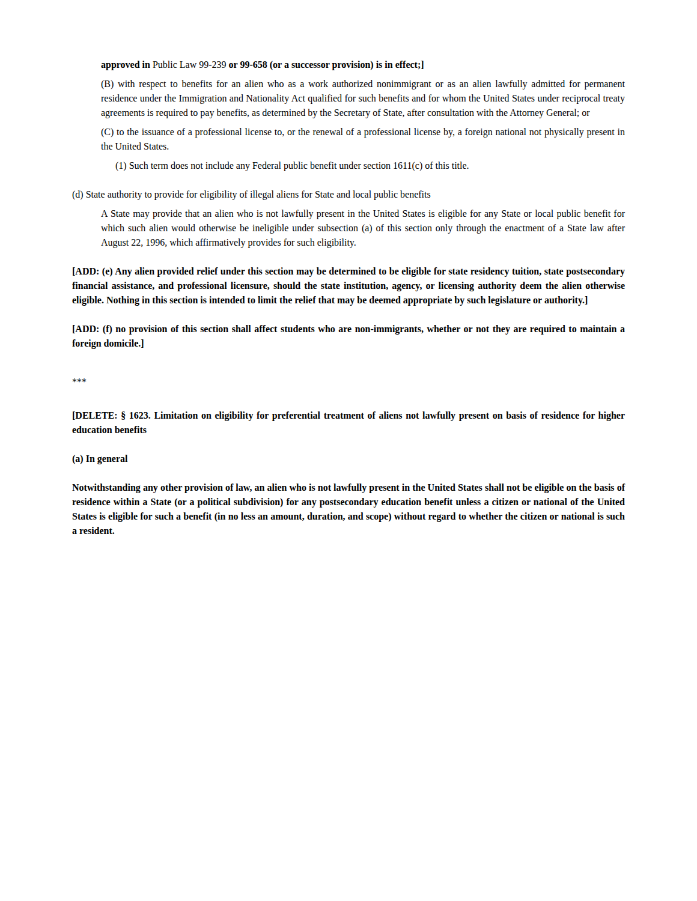approved in Public Law 99-239 or 99-658 (or a successor provision) is in effect;]
(B) with respect to benefits for an alien who as a work authorized nonimmigrant or as an alien lawfully admitted for permanent residence under the Immigration and Nationality Act qualified for such benefits and for whom the United States under reciprocal treaty agreements is required to pay benefits, as determined by the Secretary of State, after consultation with the Attorney General; or
(C) to the issuance of a professional license to, or the renewal of a professional license by, a foreign national not physically present in the United States.
(1) Such term does not include any Federal public benefit under section 1611(c) of this title.
(d) State authority to provide for eligibility of illegal aliens for State and local public benefits
A State may provide that an alien who is not lawfully present in the United States is eligible for any State or local public benefit for which such alien would otherwise be ineligible under subsection (a) of this section only through the enactment of a State law after August 22, 1996, which affirmatively provides for such eligibility.
[ADD: (e) Any alien provided relief under this section may be determined to be eligible for state residency tuition, state postsecondary financial assistance, and professional licensure, should the state institution, agency, or licensing authority deem the alien otherwise eligible. Nothing in this section is intended to limit the relief that may be deemed appropriate by such legislature or authority.]
[ADD: (f) no provision of this section shall affect students who are non-immigrants, whether or not they are required to maintain a foreign domicile.]
***
[DELETE: § 1623. Limitation on eligibility for preferential treatment of aliens not lawfully present on basis of residence for higher education benefits
(a) In general
Notwithstanding any other provision of law, an alien who is not lawfully present in the United States shall not be eligible on the basis of residence within a State (or a political subdivision) for any postsecondary education benefit unless a citizen or national of the United States is eligible for such a benefit (in no less an amount, duration, and scope) without regard to whether the citizen or national is such a resident.